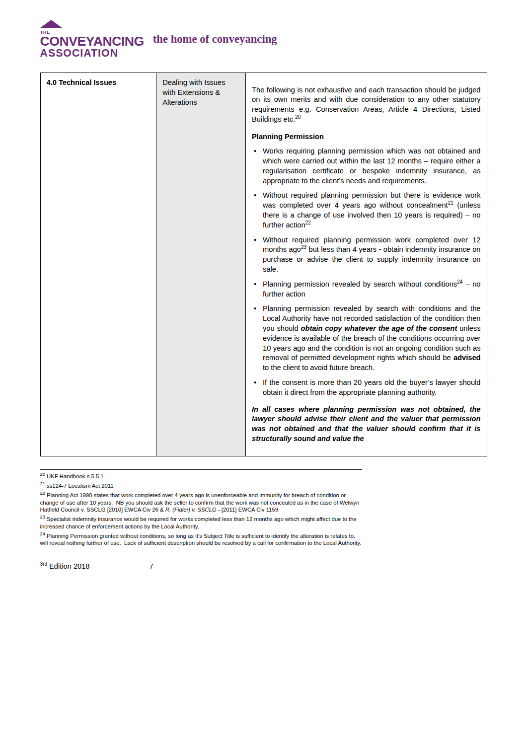THE
CONVEYANCING
ASSOCIATION
the home of conveyancing
| 4.0 Technical Issues | Dealing with Issues with Extensions & Alterations | The following is not exhaustive and each transaction should be judged on its own merits and with due consideration to any other statutory requirements e.g. Conservation Areas, Article 4 Directions, Listed Buildings etc. 20 Planning Permission Works requiring planning permission which was not obtained and which were carried out within the last 12 months – require either a regularisation certificate or bespoke indemnity insurance, as appropriate to the client’s needs and requirements. Without required planning permission but there is evidence work was completed over 4 years ago without concealment 21 (unless there is a change of use involved then 10 years is required) – no further action 22 Without required planning permission work completed over 12 months ago 23 but less than 4 years - obtain indemnity insurance on purchase or advise the client to supply indemnity insurance on sale. Planning permission revealed by search without conditions 24 – no further action Planning permission revealed by search with conditions and the Local Authority have not recorded satisfaction of the condition then you should obtain copy whatever the age of the consent unless evidence is available of the breach of the conditions occurring over 10 years ago and the condition is not an ongoing condition such as removal of permitted development rights which should be advised to the client to avoid future breach. If the consent is more than 20 years old the buyer’s lawyer should obtain it direct from the appropriate planning authority. In all cases where planning permission was not obtained, the lawyer should advise their client and the valuer that permission was not obtained and that the valuer should confirm that it is structurally sound and value the |
20 UKF Handbook s.5.5.1
21 ss124-7 Localism Act 2011
22 Planning Act 1990 states that work completed over 4 years ago is unenforceable and immunity for breach of condition or change of use after 10 years. NB you should ask the seller to confirm that the work was not concealed as in the case of Welwyn Hatfield Council v. SSCLG [2010] EWCA Civ 26 & R. (Fidler) v. SSCLG - [2011] EWCA Civ 1159
23 Specialist indemnity insurance would be required for works completed less than 12 months ago which might affect due to the increased chance of enforcement actions by the Local Authority.
24 Planning Permission granted without conditions, so long as it’s Subject Title is sufficient to identify the alteration is relates to, will reveal nothing further of use. Lack of sufficient description should be resolved by a call for confirmation to the Local Authority.
3rd Edition 2018
7